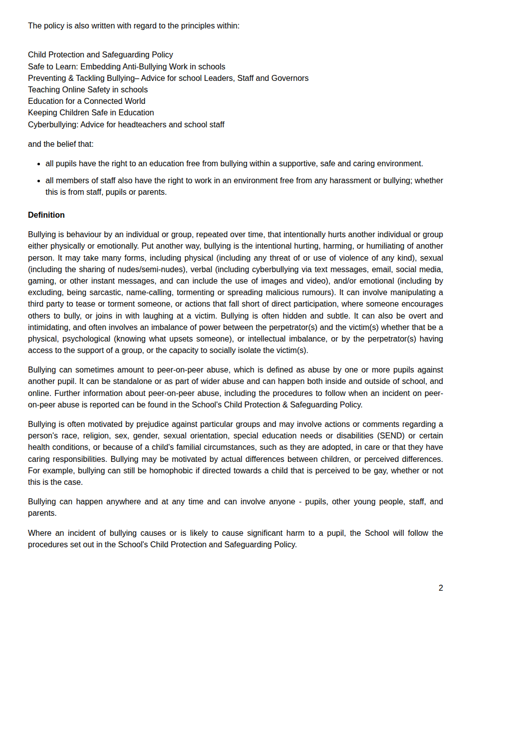The policy is also written with regard to the principles within:
Child Protection and Safeguarding Policy
Safe to Learn: Embedding Anti-Bullying Work in schools
Preventing & Tackling Bullying– Advice for school Leaders, Staff and Governors
Teaching Online Safety in schools
Education for a Connected World
Keeping Children Safe in Education
Cyberbullying: Advice for headteachers and school staff
and the belief that:
all pupils have the right to an education free from bullying within a supportive, safe and caring environment.
all members of staff also have the right to work in an environment free from any harassment or bullying; whether this is from staff, pupils or parents.
Definition
Bullying is behaviour by an individual or group, repeated over time, that intentionally hurts another individual or group either physically or emotionally. Put another way, bullying is the intentional hurting, harming, or humiliating of another person. It may take many forms, including physical (including any threat of or use of violence of any kind), sexual (including the sharing of nudes/semi-nudes), verbal (including cyberbullying via text messages, email, social media, gaming, or other instant messages, and can include the use of images and video), and/or emotional (including by excluding, being sarcastic, name-calling, tormenting or spreading malicious rumours). It can involve manipulating a third party to tease or torment someone, or actions that fall short of direct participation, where someone encourages others to bully, or joins in with laughing at a victim. Bullying is often hidden and subtle. It can also be overt and intimidating, and often involves an imbalance of power between the perpetrator(s) and the victim(s) whether that be a physical, psychological (knowing what upsets someone), or intellectual imbalance, or by the perpetrator(s) having access to the support of a group, or the capacity to socially isolate the victim(s).
Bullying can sometimes amount to peer-on-peer abuse, which is defined as abuse by one or more pupils against another pupil. It can be standalone or as part of wider abuse and can happen both inside and outside of school, and online. Further information about peer-on-peer abuse, including the procedures to follow when an incident on peer-on-peer abuse is reported can be found in the School's Child Protection & Safeguarding Policy.
Bullying is often motivated by prejudice against particular groups and may involve actions or comments regarding a person's race, religion, sex, gender, sexual orientation, special education needs or disabilities (SEND) or certain health conditions, or because of a child's familial circumstances, such as they are adopted, in care or that they have caring responsibilities. Bullying may be motivated by actual differences between children, or perceived differences. For example, bullying can still be homophobic if directed towards a child that is perceived to be gay, whether or not this is the case.
Bullying can happen anywhere and at any time and can involve anyone - pupils, other young people, staff, and parents.
Where an incident of bullying causes or is likely to cause significant harm to a pupil, the School will follow the procedures set out in the School's Child Protection and Safeguarding Policy.
2